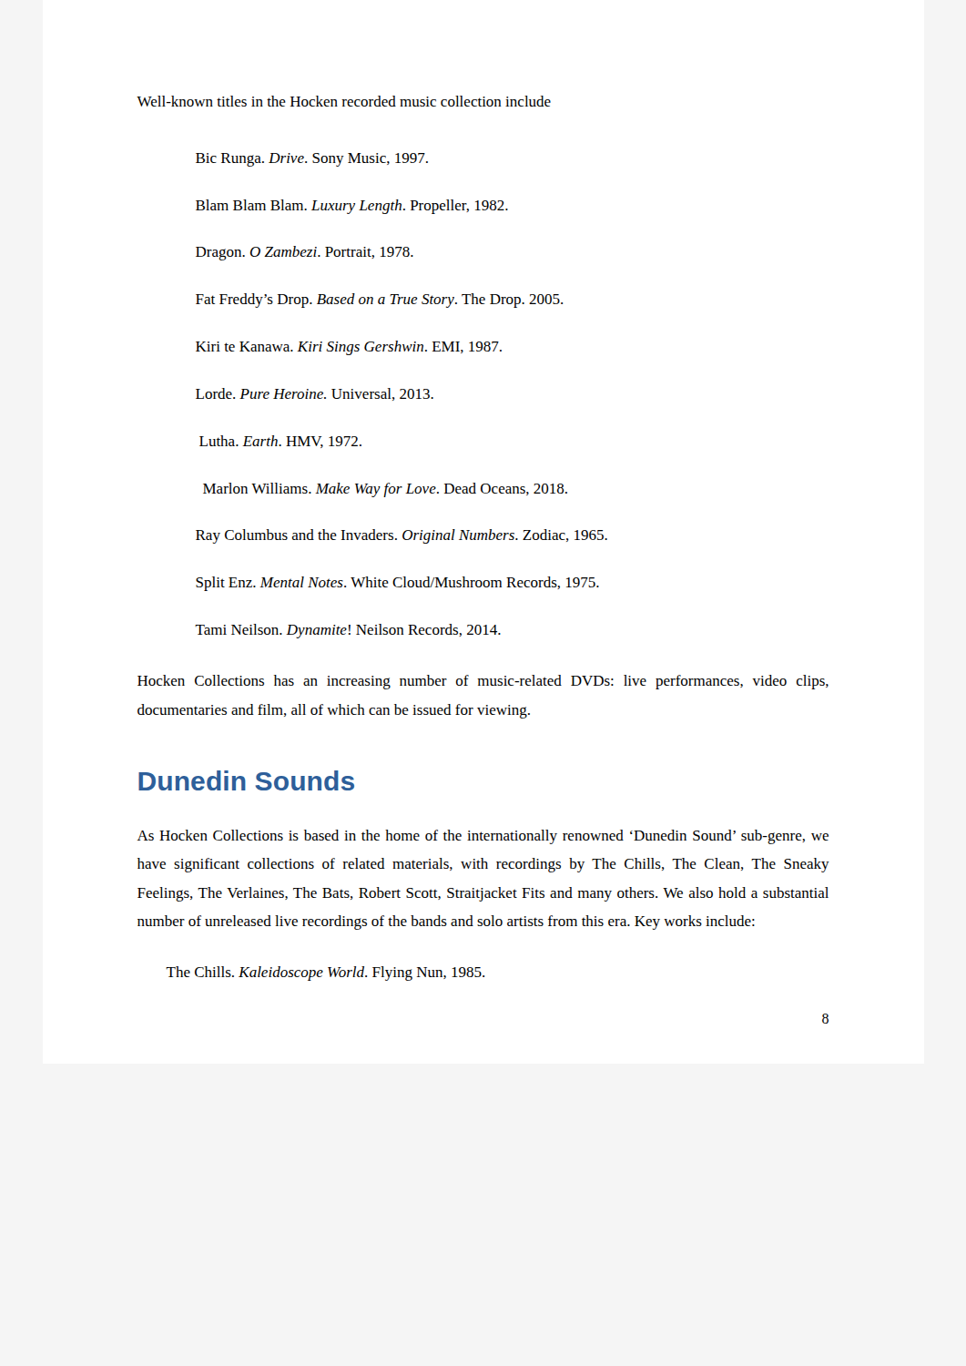Well-known titles in the Hocken recorded music collection include
Bic Runga. Drive. Sony Music, 1997.
Blam Blam Blam. Luxury Length. Propeller, 1982.
Dragon. O Zambezi. Portrait, 1978.
Fat Freddy’s Drop. Based on a True Story. The Drop. 2005.
Kiri te Kanawa. Kiri Sings Gershwin. EMI, 1987.
Lorde. Pure Heroine. Universal, 2013.
Lutha. Earth. HMV, 1972.
Marlon Williams. Make Way for Love. Dead Oceans, 2018.
Ray Columbus and the Invaders. Original Numbers. Zodiac, 1965.
Split Enz. Mental Notes. White Cloud/Mushroom Records, 1975.
Tami Neilson. Dynamite! Neilson Records, 2014.
Hocken Collections has an increasing number of music-related DVDs: live performances, video clips, documentaries and film, all of which can be issued for viewing.
Dunedin Sounds
As Hocken Collections is based in the home of the internationally renowned ‘Dunedin Sound’ sub-genre, we have significant collections of related materials, with recordings by The Chills, The Clean, The Sneaky Feelings, The Verlaines, The Bats, Robert Scott, Straitjacket Fits and many others. We also hold a substantial number of unreleased live recordings of the bands and solo artists from this era. Key works include:
The Chills. Kaleidoscope World. Flying Nun, 1985.
8